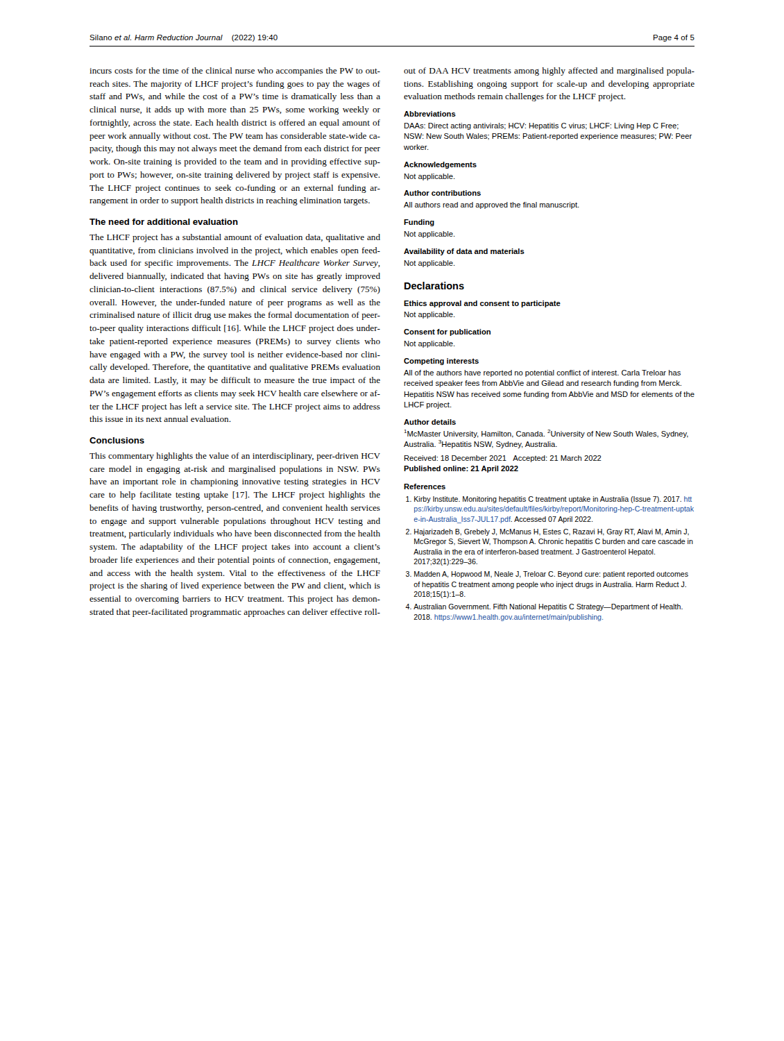Silano et al. Harm Reduction Journal (2022) 19:40
Page 4 of 5
incurs costs for the time of the clinical nurse who accompanies the PW to outreach sites. The majority of LHCF project’s funding goes to pay the wages of staff and PWs, and while the cost of a PW’s time is dramatically less than a clinical nurse, it adds up with more than 25 PWs, some working weekly or fortnightly, across the state. Each health district is offered an equal amount of peer work annually without cost. The PW team has considerable state-wide capacity, though this may not always meet the demand from each district for peer work. On-site training is provided to the team and in providing effective support to PWs; however, on-site training delivered by project staff is expensive. The LHCF project continues to seek co-funding or an external funding arrangement in order to support health districts in reaching elimination targets.
The need for additional evaluation
The LHCF project has a substantial amount of evaluation data, qualitative and quantitative, from clinicians involved in the project, which enables open feedback used for specific improvements. The LHCF Healthcare Worker Survey, delivered biannually, indicated that having PWs on site has greatly improved clinician-to-client interactions (87.5%) and clinical service delivery (75%) overall. However, the under-funded nature of peer programs as well as the criminalised nature of illicit drug use makes the formal documentation of peer-to-peer quality interactions difficult [16]. While the LHCF project does undertake patient-reported experience measures (PREMs) to survey clients who have engaged with a PW, the survey tool is neither evidence-based nor clinically developed. Therefore, the quantitative and qualitative PREMs evaluation data are limited. Lastly, it may be difficult to measure the true impact of the PW’s engagement efforts as clients may seek HCV health care elsewhere or after the LHCF project has left a service site. The LHCF project aims to address this issue in its next annual evaluation.
Conclusions
This commentary highlights the value of an interdisciplinary, peer-driven HCV care model in engaging at-risk and marginalised populations in NSW. PWs have an important role in championing innovative testing strategies in HCV care to help facilitate testing uptake [17]. The LHCF project highlights the benefits of having trustworthy, person-centred, and convenient health services to engage and support vulnerable populations throughout HCV testing and treatment, particularly individuals who have been disconnected from the health system. The adaptability of the LHCF project takes into account a client’s broader life experiences and their potential points of connection, engagement, and access with the health system. Vital to the effectiveness of the LHCF project is the sharing of lived experience between the PW and client, which is essential to overcoming barriers to HCV treatment. This project has demonstrated that peer-facilitated programmatic approaches can deliver effective rollout of DAA HCV treatments among highly affected and marginalised populations. Establishing ongoing support for scale-up and developing appropriate evaluation methods remain challenges for the LHCF project.
Abbreviations
DAAs: Direct acting antivirals; HCV: Hepatitis C virus; LHCF: Living Hep C Free; NSW: New South Wales; PREMs: Patient-reported experience measures; PW: Peer worker.
Acknowledgements
Not applicable.
Author contributions
All authors read and approved the final manuscript.
Funding
Not applicable.
Availability of data and materials
Not applicable.
Declarations
Ethics approval and consent to participate
Not applicable.
Consent for publication
Not applicable.
Competing interests
All of the authors have reported no potential conflict of interest. Carla Treloar has received speaker fees from AbbVie and Gilead and research funding from Merck. Hepatitis NSW has received some funding from AbbVie and MSD for elements of the LHCF project.
Author details
1McMaster University, Hamilton, Canada. 2University of New South Wales, Sydney, Australia. 3Hepatitis NSW, Sydney, Australia.
Received: 18 December 2021 Accepted: 21 March 2022
Published online: 21 April 2022
References
Kirby Institute. Monitoring hepatitis C treatment uptake in Australia (Issue 7). 2017. https://kirby.unsw.edu.au/sites/default/files/kirby/report/Monitoring-hep-C-treatment-uptake-in-Australia_Iss7-JUL17.pdf. Accessed 07 April 2022.
Hajarizadeh B, Grebely J, McManus H, Estes C, Razavi H, Gray RT, Alavi M, Amin J, McGregor S, Sievert W, Thompson A. Chronic hepatitis C burden and care cascade in Australia in the era of interferon-based treatment. J Gastroenterol Hepatol. 2017;32(1):229–36.
Madden A, Hopwood M, Neale J, Treloar C. Beyond cure: patient reported outcomes of hepatitis C treatment among people who inject drugs in Australia. Harm Reduct J. 2018;15(1):1–8.
Australian Government. Fifth National Hepatitis C Strategy—Department of Health. 2018. https://www1.health.gov.au/internet/main/publishing.